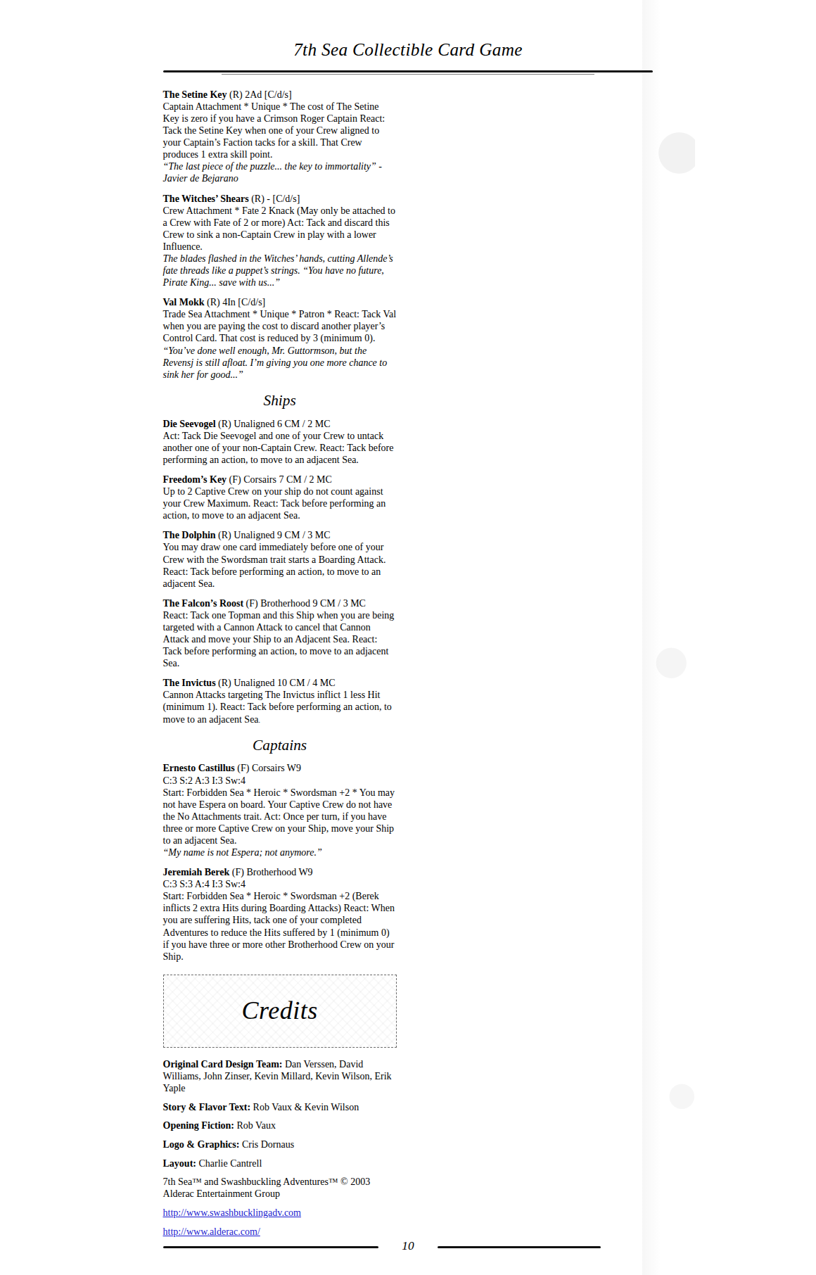7th Sea Collectible Card Game
The Setine Key (R) 2Ad [C/d/s]
Captain Attachment * Unique * The cost of The Setine Key is zero if you have a Crimson Roger Captain React: Tack the Setine Key when one of your Crew aligned to your Captain’s Faction tacks for a skill. That Crew produces 1 extra skill point.
“The last piece of the puzzle... the key to immortality” - Javier de Bejarano
The Witches’ Shears (R) - [C/d/s]
Crew Attachment * Fate 2 Knack (May only be attached to a Crew with Fate of 2 or more) Act: Tack and discard this Crew to sink a non-Captain Crew in play with a lower Influence.
The blades flashed in the Witches’ hands, cutting Allende’s fate threads like a puppet’s strings. “You have no future, Pirate King... save with us...”
Val Mokk (R) 4In [C/d/s]
Trade Sea Attachment * Unique * Patron * React: Tack Val when you are paying the cost to discard another player’s Control Card. That cost is reduced by 3 (minimum 0).
“You’ve done well enough, Mr. Guttormson, but the Revensj is still afloat. I’m giving you one more chance to sink her for good...”
Ships
Die Seevogel (R) Unaligned 6 CM / 2 MC
Act: Tack Die Seevogel and one of your Crew to untack another one of your non-Captain Crew. React: Tack before performing an action, to move to an adjacent Sea.
Freedom’s Key (F) Corsairs 7 CM / 2 MC
Up to 2 Captive Crew on your ship do not count against your Crew Maximum. React: Tack before performing an action, to move to an adjacent Sea.
The Dolphin (R) Unaligned 9 CM / 3 MC
You may draw one card immediately before one of your Crew with the Swordsman trait starts a Boarding Attack. React: Tack before performing an action, to move to an adjacent Sea.
The Falcon’s Roost (F) Brotherhood 9 CM / 3 MC
React: Tack one Topman and this Ship when you are being targeted with a Cannon Attack to cancel that Cannon Attack and move your Ship to an Adjacent Sea. React: Tack before performing an action, to move to an adjacent Sea.
The Invictus (R) Unaligned 10 CM / 4 MC
Cannon Attacks targeting The Invictus inflict 1 less Hit (minimum 1). React: Tack before performing an action, to move to an adjacent Sea.
Captains
Ernesto Castillus (F) Corsairs W9
C:3 S:2 A:3 I:3 Sw:4
Start: Forbidden Sea * Heroic * Swordsman +2 * You may not have Espera on board. Your Captive Crew do not have the No Attachments trait. Act: Once per turn, if you have three or more Captive Crew on your Ship, move your Ship to an adjacent Sea.
“My name is not Espera; not anymore.”
Jeremiah Berek (F) Brotherhood W9
C:3 S:3 A:4 I:3 Sw:4
Start: Forbidden Sea * Heroic * Swordsman +2 (Berek inflicts 2 extra Hits during Boarding Attacks) React: When you are suffering Hits, tack one of your completed Adventures to reduce the Hits suffered by 1 (minimum 0) if you have three or more other Brotherhood Crew on your Ship.
Credits
Original Card Design Team: Dan Verssen, David Williams, John Zinser, Kevin Millard, Kevin Wilson, Erik Yaple
Story & Flavor Text: Rob Vaux & Kevin Wilson
Opening Fiction: Rob Vaux
Logo & Graphics: Cris Dornaus
Layout: Charlie Cantrell
7th Sea™ and Swashbuckling Adventures™ © 2003 Alderac Entertainment Group
http://www.swashbucklingadv.com
http://www.alderac.com/
10